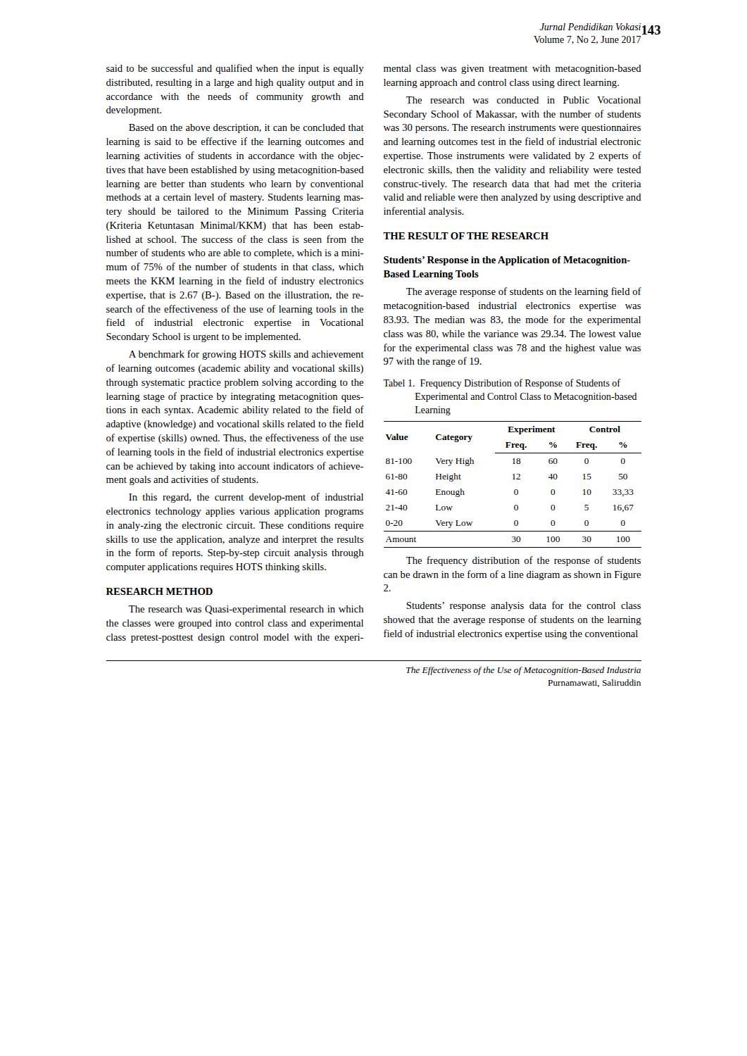Jurnal Pendidikan Vokasi
Volume 7, No 2, June 2017
143
said to be successful and qualified when the input is equally distributed, resulting in a large and high quality output and in accordance with the needs of community growth and development.
Based on the above description, it can be concluded that learning is said to be effective if the learning outcomes and learning activities of students in accordance with the objectives that have been established by using metacognition-based learning are better than students who learn by conventional methods at a certain level of mastery. Students learning mastery should be tailored to the Minimum Passing Criteria (Kriteria Ketuntasan Minimal/KKM) that has been established at school. The success of the class is seen from the number of students who are able to complete, which is a minimum of 75% of the number of students in that class, which meets the KKM learning in the field of industry electronics expertise, that is 2.67 (B-). Based on the illustration, the research of the effectiveness of the use of learning tools in the field of industrial electronic expertise in Vocational Secondary School is urgent to be implemented.
A benchmark for growing HOTS skills and achievement of learning outcomes (academic ability and vocational skills) through systematic practice problem solving according to the learning stage of practice by integrating metacognition questions in each syntax. Academic ability related to the field of adaptive (knowledge) and vocational skills related to the field of expertise (skills) owned. Thus, the effectiveness of the use of learning tools in the field of industrial electronics expertise can be achieved by taking into account indicators of achievement goals and activities of students.
In this regard, the current develop-ment of industrial electronics technology applies various application programs in analy-zing the electronic circuit. These conditions require skills to use the application, analyze and interpret the results in the form of reports. Step-by-step circuit analysis through computer applications requires HOTS thinking skills.
Research Method
The research was Quasi-experimental research in which the classes were grouped into control class and experimental class pretest-posttest design control model with the experimental class was given treatment with metacognition-based learning approach and control class using direct learning.
The research was conducted in Public Vocational Secondary School of Makassar, with the number of students was 30 persons. The research instruments were questionnaires and learning outcomes test in the field of industrial electronic expertise. Those instruments were validated by 2 experts of electronic skills, then the validity and reliability were tested construc-tively. The research data that had met the criteria valid and reliable were then analyzed by using descriptive and inferential analysis.
The Result of the Research
Students’ Response in the Application of Metacognition-Based Learning Tools
The average response of students on the learning field of metacognition-based industrial electronics expertise was 83.93. The median was 83, the mode for the experimental class was 80, while the variance was 29.34. The lowest value for the experimental class was 78 and the highest value was 97 with the range of 19.
Tabel 1. Frequency Distribution of Response of Students of Experimental and Control Class to Metacognition-based Learning
| Value | Category | Experiment | Control |
| --- | --- | --- | --- |
| Freq. | % | Freq. | % |
| 81-100 | Very High | 18 | 60 | 0 | 0 |
| 61-80 | Height | 12 | 40 | 15 | 50 |
| 41-60 | Enough | 0 | 0 | 10 | 33,33 |
| 21-40 | Low | 0 | 0 | 5 | 16,67 |
| 0-20 | Very Low | 0 | 0 | 0 | 0 |
| Amount | | 30 | 100 | 30 | 100 |
The frequency distribution of the response of students can be drawn in the form of a line diagram as shown in Figure 2.
Students’ response analysis data for the control class showed that the average response of students on the learning field of industrial electronics expertise using the conventional
The Effectiveness of the Use of Metacognition-Based Industria
Purnamawati, Saliruddin